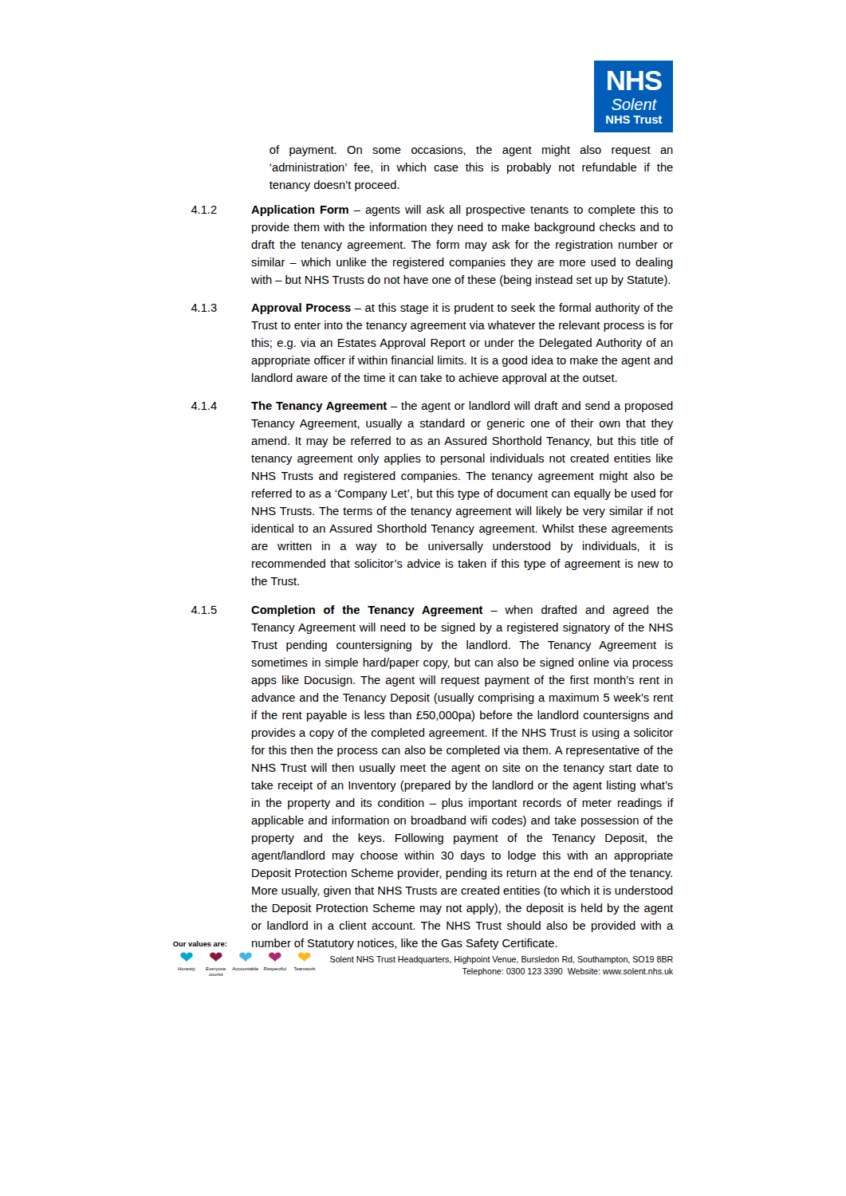NHS Solent NHS Trust
of payment. On some occasions, the agent might also request an ‘administration’ fee, in which case this is probably not refundable if the tenancy doesn’t proceed.
4.1.2
Application Form – agents will ask all prospective tenants to complete this to provide them with the information they need to make background checks and to draft the tenancy agreement. The form may ask for the registration number or similar – which unlike the registered companies they are more used to dealing with – but NHS Trusts do not have one of these (being instead set up by Statute).
4.1.3
Approval Process – at this stage it is prudent to seek the formal authority of the Trust to enter into the tenancy agreement via whatever the relevant process is for this; e.g. via an Estates Approval Report or under the Delegated Authority of an appropriate officer if within financial limits. It is a good idea to make the agent and landlord aware of the time it can take to achieve approval at the outset.
4.1.4
The Tenancy Agreement – the agent or landlord will draft and send a proposed Tenancy Agreement, usually a standard or generic one of their own that they amend. It may be referred to as an Assured Shorthold Tenancy, but this title of tenancy agreement only applies to personal individuals not created entities like NHS Trusts and registered companies. The tenancy agreement might also be referred to as a ‘Company Let’, but this type of document can equally be used for NHS Trusts. The terms of the tenancy agreement will likely be very similar if not identical to an Assured Shorthold Tenancy agreement. Whilst these agreements are written in a way to be universally understood by individuals, it is recommended that solicitor’s advice is taken if this type of agreement is new to the Trust.
4.1.5
Completion of the Tenancy Agreement – when drafted and agreed the Tenancy Agreement will need to be signed by a registered signatory of the NHS Trust pending countersigning by the landlord. The Tenancy Agreement is sometimes in simple hard/paper copy, but can also be signed online via process apps like Docusign. The agent will request payment of the first month’s rent in advance and the Tenancy Deposit (usually comprising a maximum 5 week’s rent if the rent payable is less than £50,000pa) before the landlord countersigns and provides a copy of the completed agreement. If the NHS Trust is using a solicitor for this then the process can also be completed via them. A representative of the NHS Trust will then usually meet the agent on site on the tenancy start date to take receipt of an Inventory (prepared by the landlord or the agent listing what’s in the property and its condition – plus important records of meter readings if applicable and information on broadband wifi codes) and take possession of the property and the keys. Following payment of the Tenancy Deposit, the agent/landlord may choose within 30 days to lodge this with an appropriate Deposit Protection Scheme provider, pending its return at the end of the tenancy. More usually, given that NHS Trusts are created entities (to which it is understood the Deposit Protection Scheme may not apply), the deposit is held by the agent or landlord in a client account. The NHS Trust should also be provided with a number of Statutory notices, like the Gas Safety Certificate.
Our values are:
❤Honesty
❤Everyone counts
❤Accountable
❤Respectful
❤Teamwork
Solent NHS Trust Headquarters, Highpoint Venue, Bursledon Rd, Southampton, SO19 8BR
Telephone: 0300 123 3390 Website: www.solent.nhs.uk